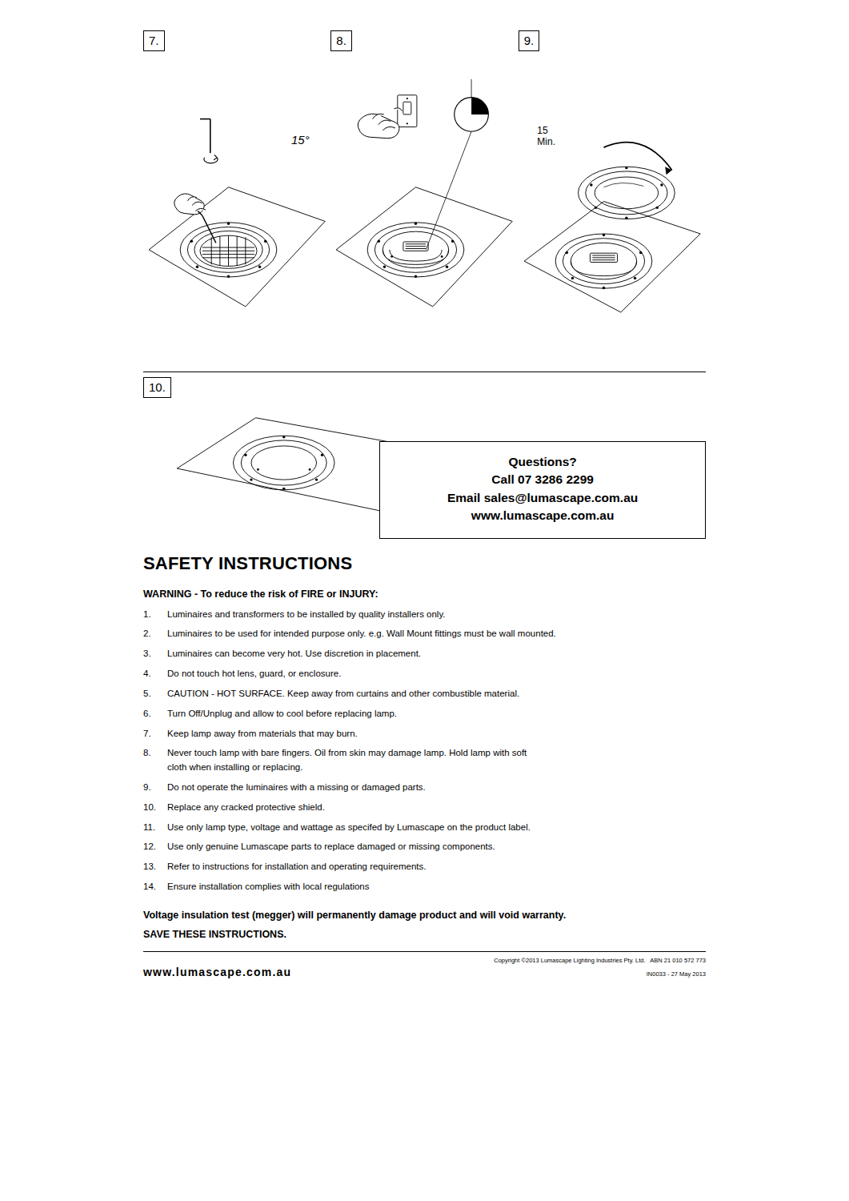7. 15°
8. 15 Min.
9.
10.
Questions?
Call 07 3286 2299
Email sales@lumascape.com.au
www.lumascape.com.au
SAFETY INSTRUCTIONS
WARNING - To reduce the risk of FIRE or INJURY:
1. Luminaires and transformers to be installed by quality installers only.
2. Luminaires to be used for intended purpose only. e.g. Wall Mount fittings must be wall mounted.
3. Luminaires can become very hot. Use discretion in placement.
4. Do not touch hot lens, guard, or enclosure.
5. CAUTION - HOT SURFACE. Keep away from curtains and other combustible material.
6. Turn Off/Unplug and allow to cool before replacing lamp.
7. Keep lamp away from materials that may burn.
8. Never touch lamp with bare fingers. Oil from skin may damage lamp. Hold lamp with soft
cloth when installing or replacing.
9. Do not operate the luminaires with a missing or damaged parts.
10. Replace any cracked protective shield.
11. Use only lamp type, voltage and wattage as specifed by Lumascape on the product label.
12. Use only genuine Lumascape parts to replace damaged or missing components.
13. Refer to instructions for installation and operating requirements.
14. Ensure installation complies with local regulations
Voltage insulation test (megger) will permanently damage product and will void warranty.
SAVE THESE INSTRUCTIONS.
www.lumascape.com.au
Copyright ©2013 Lumascape Lighting Industries Pty. Ltd. ABN 21 010 572 773
IN0033 - 27 May 2013